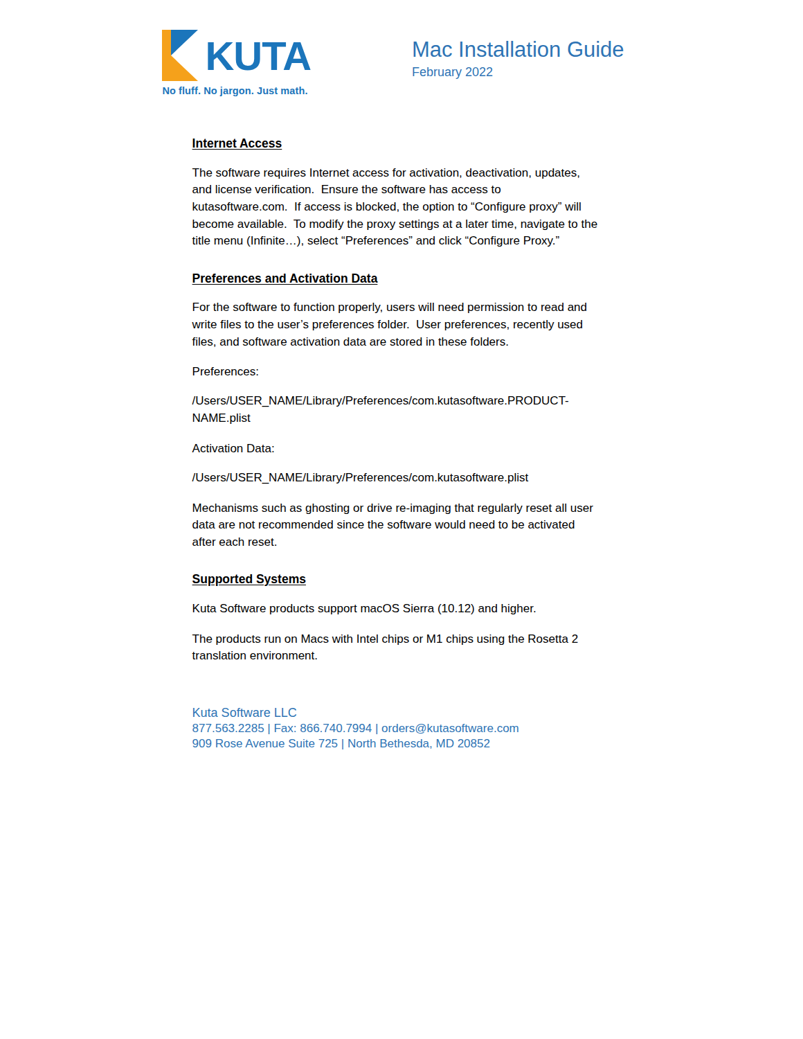KUTA
No fluff. No jargon. Just math.
Mac Installation Guide
February 2022
Internet Access
The software requires Internet access for activation, deactivation, updates, and license verification. Ensure the software has access to kutasoftware.com. If access is blocked, the option to “Configure proxy” will become available. To modify the proxy settings at a later time, navigate to the title menu (Infinite…), select “Preferences” and click “Configure Proxy.”
Preferences and Activation Data
For the software to function properly, users will need permission to read and write files to the user’s preferences folder. User preferences, recently used files, and software activation data are stored in these folders.
Preferences:
/Users/USER_NAME/Library/Preferences/com.kutasoftware.PRODUCT-NAME.plist
Activation Data:
/Users/USER_NAME/Library/Preferences/com.kutasoftware.plist
Mechanisms such as ghosting or drive re-imaging that regularly reset all user data are not recommended since the software would need to be activated after each reset.
Supported Systems
Kuta Software products support macOS Sierra (10.12) and higher.
The products run on Macs with Intel chips or M1 chips using the Rosetta 2 translation environment.
Kuta Software LLC
877.563.2285 | Fax: 866.740.7994 | orders@kutasoftware.com
909 Rose Avenue Suite 725 | North Bethesda, MD 20852